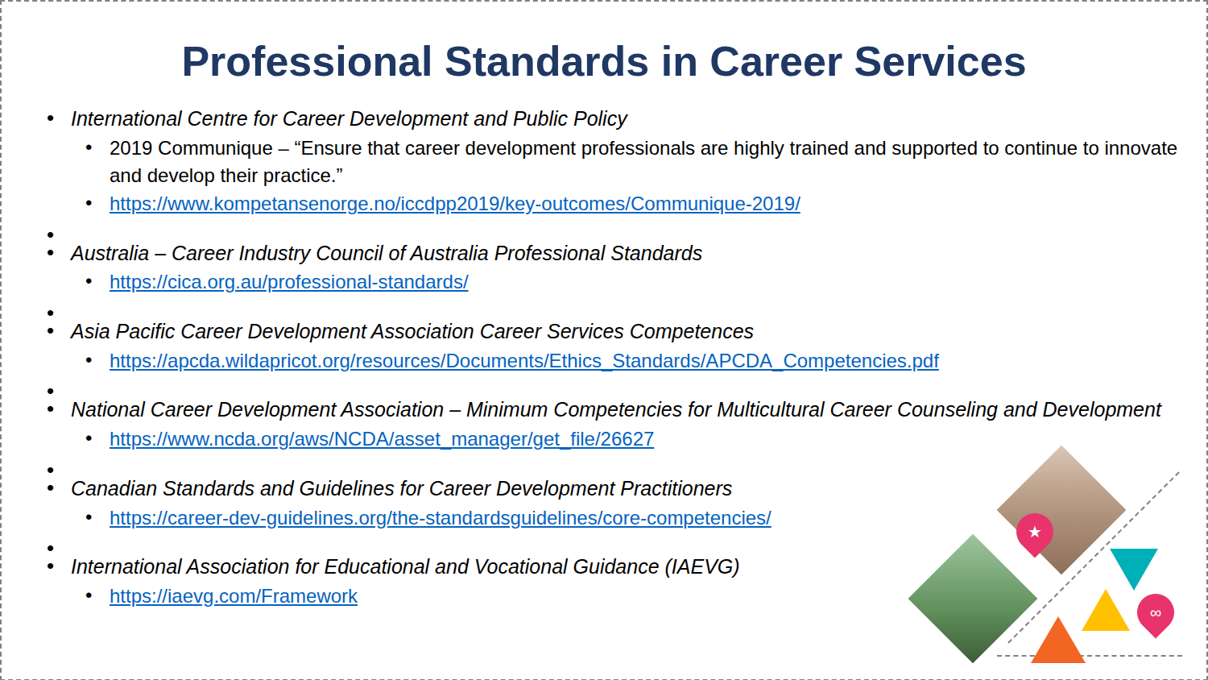Professional Standards in Career Services
International Centre for Career Development and Public Policy
2019 Communique – “Ensure that career development professionals are highly trained and supported to continue to innovate and develop their practice.”
https://www.kompetansenorge.no/iccdpp2019/key-outcomes/Communique-2019/
Australia – Career Industry Council of Australia Professional Standards
https://cica.org.au/professional-standards/
Asia Pacific Career Development Association Career Services Competences
https://apcda.wildapricot.org/resources/Documents/Ethics_Standards/APCDA_Competencies.pdf
National Career Development Association – Minimum Competencies for Multicultural Career Counseling and Development
https://www.ncda.org/aws/NCDA/asset_manager/get_file/26627
Canadian Standards and Guidelines for Career Development Practitioners
https://career-dev-guidelines.org/the-standardsguidelines/core-competencies/
International Association for Educational and Vocational Guidance (IAEVG)
https://iaevg.com/Framework
★
∞